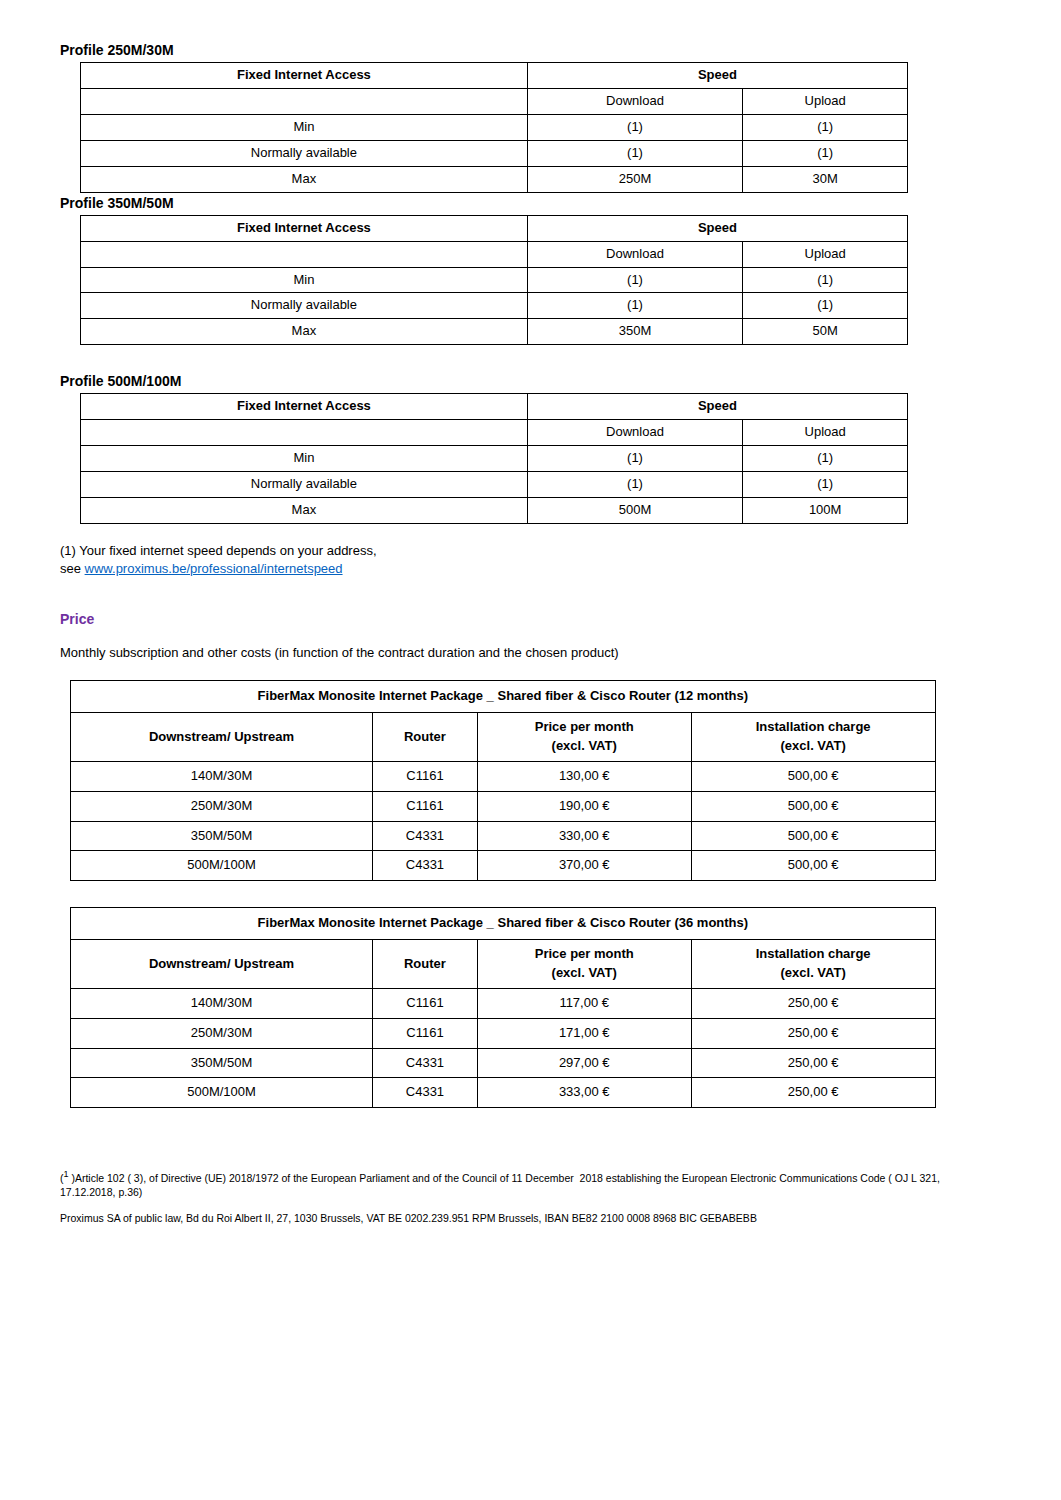Profile 250M/30M
| Fixed Internet Access | Speed |
| --- | --- |
| | Download | Upload |
| Min | (1) | (1) |
| Normally available | (1) | (1) |
| Max | 250M | 30M |
Profile 350M/50M
| Fixed Internet Access | Speed |
| --- | --- |
| | Download | Upload |
| Min | (1) | (1) |
| Normally available | (1) | (1) |
| Max | 350M | 50M |
Profile 500M/100M
| Fixed Internet Access | Speed |
| --- | --- |
| | Download | Upload |
| Min | (1) | (1) |
| Normally available | (1) | (1) |
| Max | 500M | 100M |
(1) Your fixed internet speed depends on your address,
see www.proximus.be/professional/internetspeed
Price
Monthly subscription and other costs (in function of the contract duration and the chosen product)
FiberMax Monosite Internet Package _ Shared fiber & Cisco Router (12 months)
| Downstream/ Upstream | Router | Price per month (excl. VAT) | Installation charge (excl. VAT) |
| --- | --- | --- | --- |
| 140M/30M | C1161 | 130,00 € | 500,00 € |
| 250M/30M | C1161 | 190,00 € | 500,00 € |
| 350M/50M | C4331 | 330,00 € | 500,00 € |
| 500M/100M | C4331 | 370,00 € | 500,00 € |
FiberMax Monosite Internet Package _ Shared fiber & Cisco Router (36 months)
| Downstream/ Upstream | Router | Price per month (excl. VAT) | Installation charge (excl. VAT) |
| --- | --- | --- | --- |
| 140M/30M | C1161 | 117,00 € | 250,00 € |
| 250M/30M | C1161 | 171,00 € | 250,00 € |
| 350M/50M | C4331 | 297,00 € | 250,00 € |
| 500M/100M | C4331 | 333,00 € | 250,00 € |
(1 )Article 102 ( 3), of Directive (UE) 2018/1972 of the European Parliament and of the Council of 11 December 2018 establishing the European Electronic Communications Code ( OJ L 321, 17.12.2018, p.36)
Proximus SA of public law, Bd du Roi Albert II, 27, 1030 Brussels, VAT BE 0202.239.951 RPM Brussels, IBAN BE82 2100 0008 8968 BIC GEBABEBB